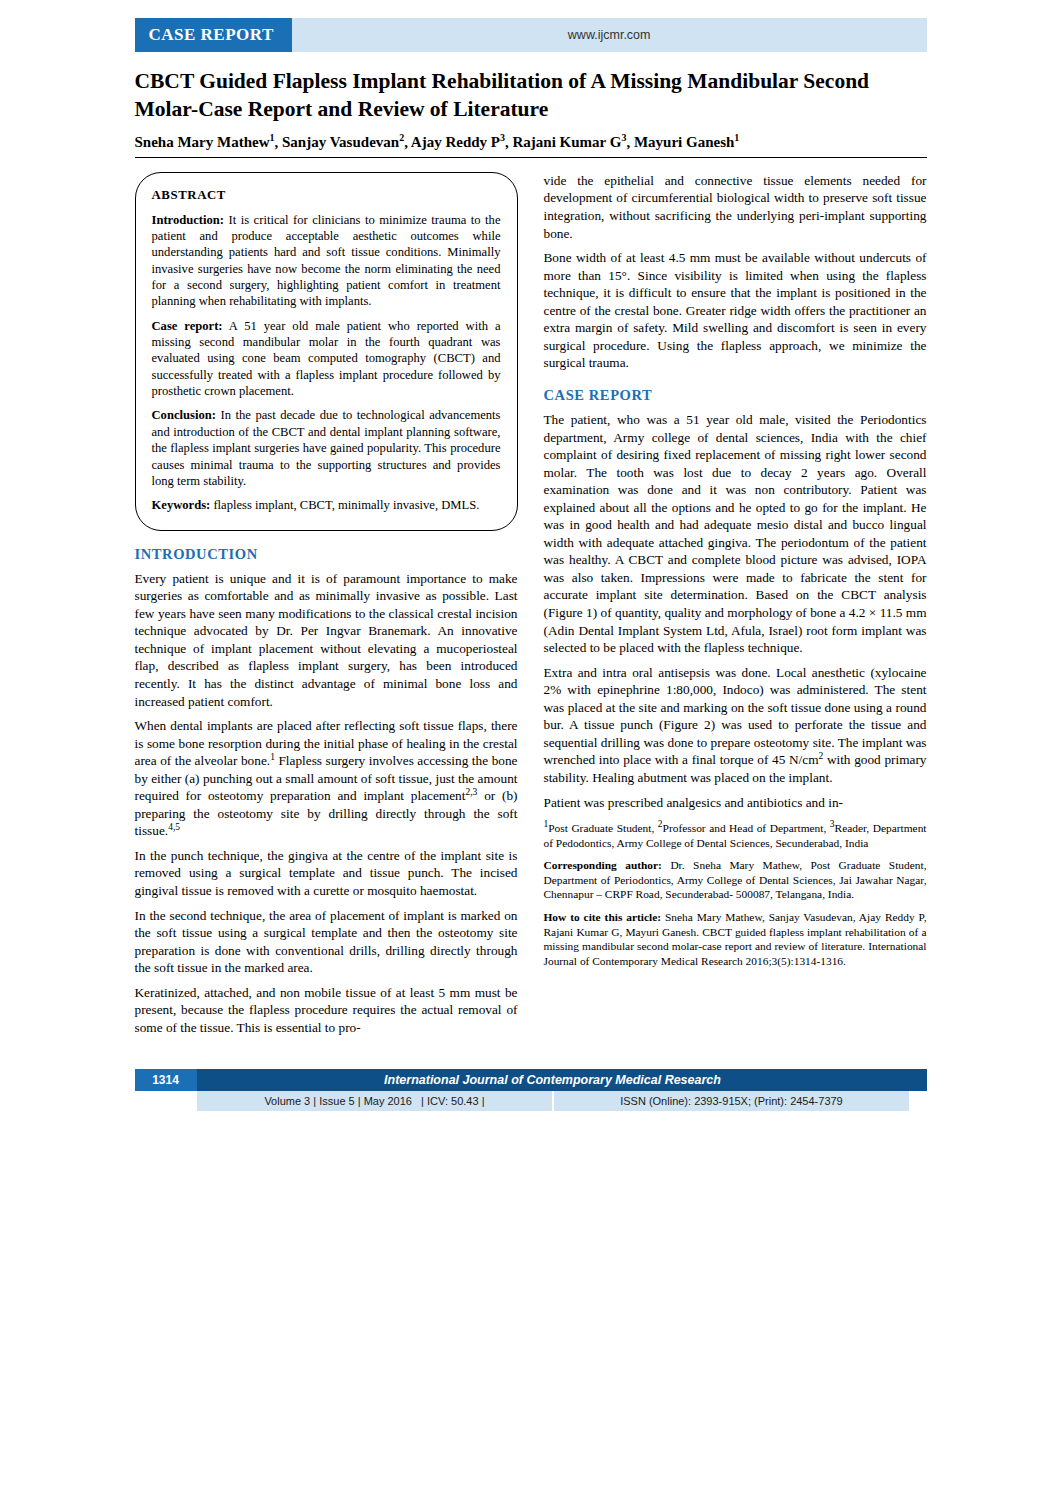CASE REPORT
www.ijcmr.com
CBCT Guided Flapless Implant Rehabilitation of A Missing Mandibular Second Molar-Case Report and Review of Literature
Sneha Mary Mathew1, Sanjay Vasudevan2, Ajay Reddy P3, Rajani Kumar G3, Mayuri Ganesh1
ABSTRACT
Introduction: It is critical for clinicians to minimize trauma to the patient and produce acceptable aesthetic outcomes while understanding patients hard and soft tissue conditions. Minimally invasive surgeries have now become the norm eliminating the need for a second surgery, highlighting patient comfort in treatment planning when rehabilitating with implants.
Case report: A 51 year old male patient who reported with a missing second mandibular molar in the fourth quadrant was evaluated using cone beam computed tomography (CBCT) and successfully treated with a flapless implant procedure followed by prosthetic crown placement.
Conclusion: In the past decade due to technological advancements and introduction of the CBCT and dental implant planning software, the flapless implant surgeries have gained popularity. This procedure causes minimal trauma to the supporting structures and provides long term stability.
Keywords: flapless implant, CBCT, minimally invasive, DMLS.
INTRODUCTION
Every patient is unique and it is of paramount importance to make surgeries as comfortable and as minimally invasive as possible. Last few years have seen many modifications to the classical crestal incision technique advocated by Dr. Per Ingvar Branemark. An innovative technique of implant placement without elevating a mucoperiosteal flap, described as flapless implant surgery, has been introduced recently. It has the distinct advantage of minimal bone loss and increased patient comfort.
When dental implants are placed after reflecting soft tissue flaps, there is some bone resorption during the initial phase of healing in the crestal area of the alveolar bone.1 Flapless surgery involves accessing the bone by either (a) punching out a small amount of soft tissue, just the amount required for osteotomy preparation and implant placement2,3 or (b) preparing the osteotomy site by drilling directly through the soft tissue.4,5
In the punch technique, the gingiva at the centre of the implant site is removed using a surgical template and tissue punch. The incised gingival tissue is removed with a curette or mosquito haemostat.
In the second technique, the area of placement of implant is marked on the soft tissue using a surgical template and then the osteotomy site preparation is done with conventional drills, drilling directly through the soft tissue in the marked area.
Keratinized, attached, and non mobile tissue of at least 5 mm must be present, because the flapless procedure requires the actual removal of some of the tissue. This is essential to pro-
vide the epithelial and connective tissue elements needed for development of circumferential biological width to preserve soft tissue integration, without sacrificing the underlying peri-implant supporting bone.
Bone width of at least 4.5 mm must be available without undercuts of more than 15°. Since visibility is limited when using the flapless technique, it is difficult to ensure that the implant is positioned in the centre of the crestal bone. Greater ridge width offers the practitioner an extra margin of safety. Mild swelling and discomfort is seen in every surgical procedure. Using the flapless approach, we minimize the surgical trauma.
CASE REPORT
The patient, who was a 51 year old male, visited the Periodontics department, Army college of dental sciences, India with the chief complaint of desiring fixed replacement of missing right lower second molar. The tooth was lost due to decay 2 years ago. Overall examination was done and it was non contributory. Patient was explained about all the options and he opted to go for the implant. He was in good health and had adequate mesio distal and bucco lingual width with adequate attached gingiva. The periodontum of the patient was healthy. A CBCT and complete blood picture was advised, IOPA was also taken. Impressions were made to fabricate the stent for accurate implant site determination. Based on the CBCT analysis (Figure 1) of quantity, quality and morphology of bone a 4.2 × 11.5 mm (Adin Dental Implant System Ltd, Afula, Israel) root form implant was selected to be placed with the flapless technique.
Extra and intra oral antisepsis was done. Local anesthetic (xylocaine 2% with epinephrine 1:80,000, Indoco) was administered. The stent was placed at the site and marking on the soft tissue done using a round bur. A tissue punch (Figure 2) was used to perforate the tissue and sequential drilling was done to prepare osteotomy site. The implant was wrenched into place with a final torque of 45 N/cm2 with good primary stability. Healing abutment was placed on the implant.
Patient was prescribed analgesics and antibiotics and in-
1Post Graduate Student, 2Professor and Head of Department, 3Reader, Department of Pedodontics, Army College of Dental Sciences, Secunderabad, India
Corresponding author: Dr. Sneha Mary Mathew, Post Graduate Student, Department of Periodontics, Army College of Dental Sciences, Jai Jawahar Nagar, Chennapur – CRPF Road, Secunderabad- 500087, Telangana, India.
How to cite this article: Sneha Mary Mathew, Sanjay Vasudevan, Ajay Reddy P, Rajani Kumar G, Mayuri Ganesh. CBCT guided flapless implant rehabilitation of a missing mandibular second molar-case report and review of literature. International Journal of Contemporary Medical Research 2016;3(5):1314-1316.
1314
International Journal of Contemporary Medical Research
Volume 3 | Issue 5 | May 2016 | ICV: 50.43 |
ISSN (Online): 2393-915X; (Print): 2454-7379